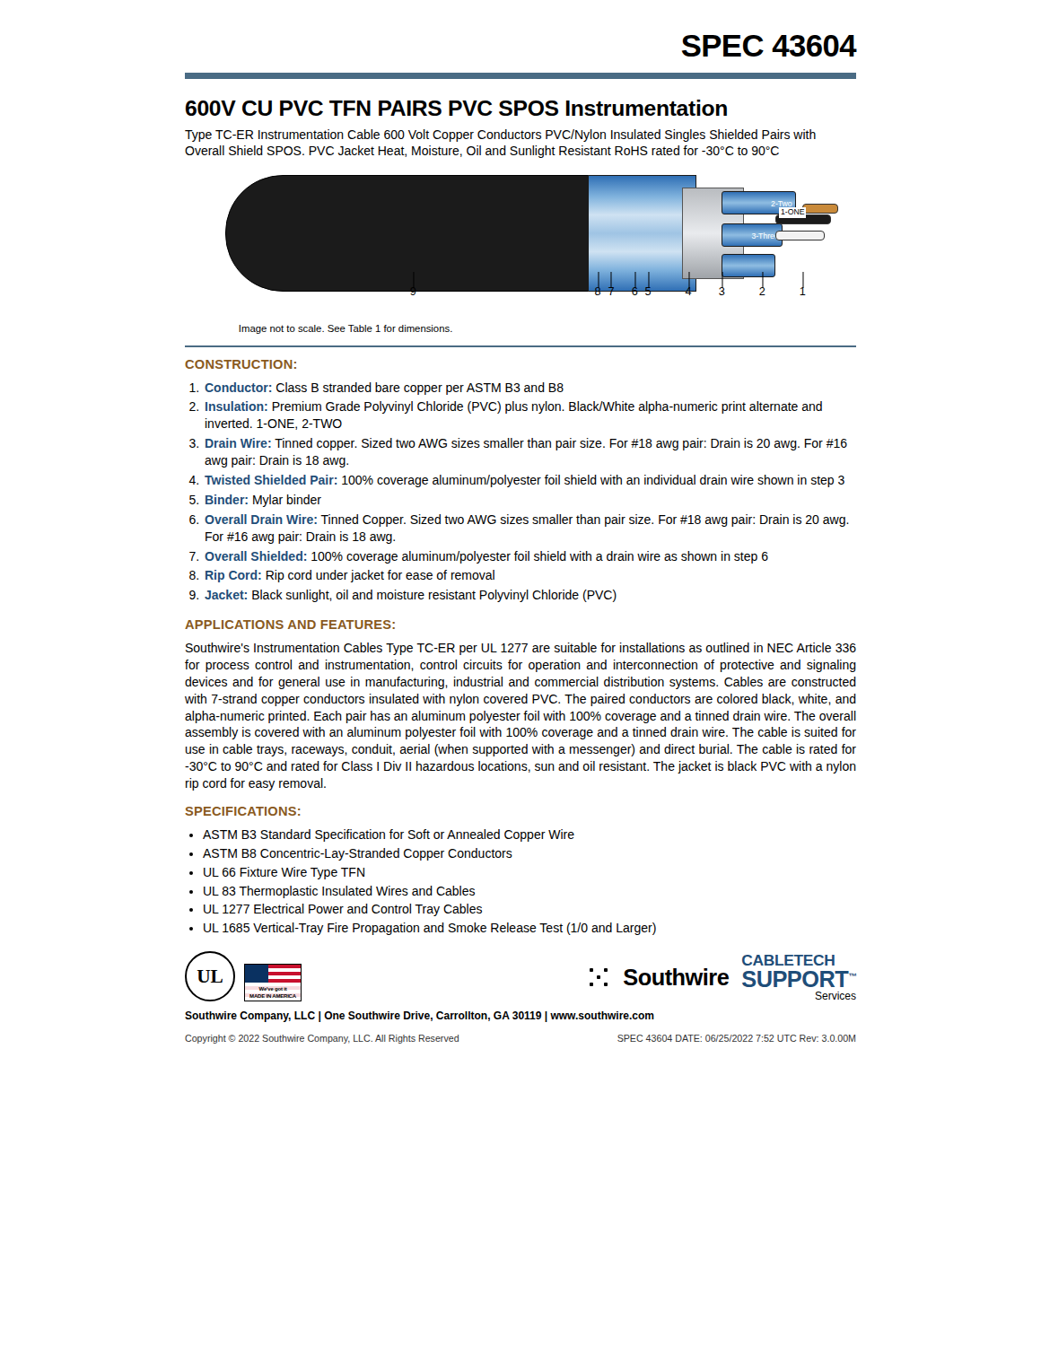SPEC 43604
600V CU PVC TFN PAIRS PVC SPOS Instrumentation
Type TC-ER Instrumentation Cable 600 Volt Copper Conductors PVC/Nylon Insulated Singles Shielded Pairs with Overall Shield SPOS. PVC Jacket Heat, Moisture, Oil and Sunlight Resistant RoHS rated for -30°C to 90°C
2-Two
3-Three
1-ONE
9 8 7 6 5 4 3 2 1
Image not to scale. See Table 1 for dimensions.
CONSTRUCTION:
Conductor: Class B stranded bare copper per ASTM B3 and B8
Insulation: Premium Grade Polyvinyl Chloride (PVC) plus nylon. Black/White alpha-numeric print alternate and inverted. 1-ONE, 2-TWO
Drain Wire: Tinned copper. Sized two AWG sizes smaller than pair size. For #18 awg pair: Drain is 20 awg. For #16 awg pair: Drain is 18 awg.
Twisted Shielded Pair: 100% coverage aluminum/polyester foil shield with an individual drain wire shown in step 3
Binder: Mylar binder
Overall Drain Wire: Tinned Copper. Sized two AWG sizes smaller than pair size. For #18 awg pair: Drain is 20 awg. For #16 awg pair: Drain is 18 awg.
Overall Shielded: 100% coverage aluminum/polyester foil shield with a drain wire as shown in step 6
Rip Cord: Rip cord under jacket for ease of removal
Jacket: Black sunlight, oil and moisture resistant Polyvinyl Chloride (PVC)
APPLICATIONS AND FEATURES:
Southwire's Instrumentation Cables Type TC-ER per UL 1277 are suitable for installations as outlined in NEC Article 336 for process control and instrumentation, control circuits for operation and interconnection of protective and signaling devices and for general use in manufacturing, industrial and commercial distribution systems. Cables are constructed with 7-strand copper conductors insulated with nylon covered PVC. The paired conductors are colored black, white, and alpha-numeric printed. Each pair has an aluminum polyester foil with 100% coverage and a tinned drain wire. The overall assembly is covered with an aluminum polyester foil with 100% coverage and a tinned drain wire. The cable is suited for use in cable trays, raceways, conduit, aerial (when supported with a messenger) and direct burial. The cable is rated for -30°C to 90°C and rated for Class I Div II hazardous locations, sun and oil resistant. The jacket is black PVC with a nylon rip cord for easy removal.
SPECIFICATIONS:
ASTM B3 Standard Specification for Soft or Annealed Copper Wire
ASTM B8 Concentric-Lay-Stranded Copper Conductors
UL 66 Fixture Wire Type TFN
UL 83 Thermoplastic Insulated Wires and Cables
UL 1277 Electrical Power and Control Tray Cables
UL 1685 Vertical-Tray Fire Propagation and Smoke Release Test (1/0 and Larger)
UL
We've got it
MADE IN AMERICA
Southwire
CABLETECH
SUPPORT™
Services
Southwire Company, LLC | One Southwire Drive, Carrollton, GA 30119 | www.southwire.com
Copyright © 2022 Southwire Company, LLC. All Rights Reserved SPEC 43604 DATE: 06/25/2022 7:52 UTC Rev: 3.0.00M